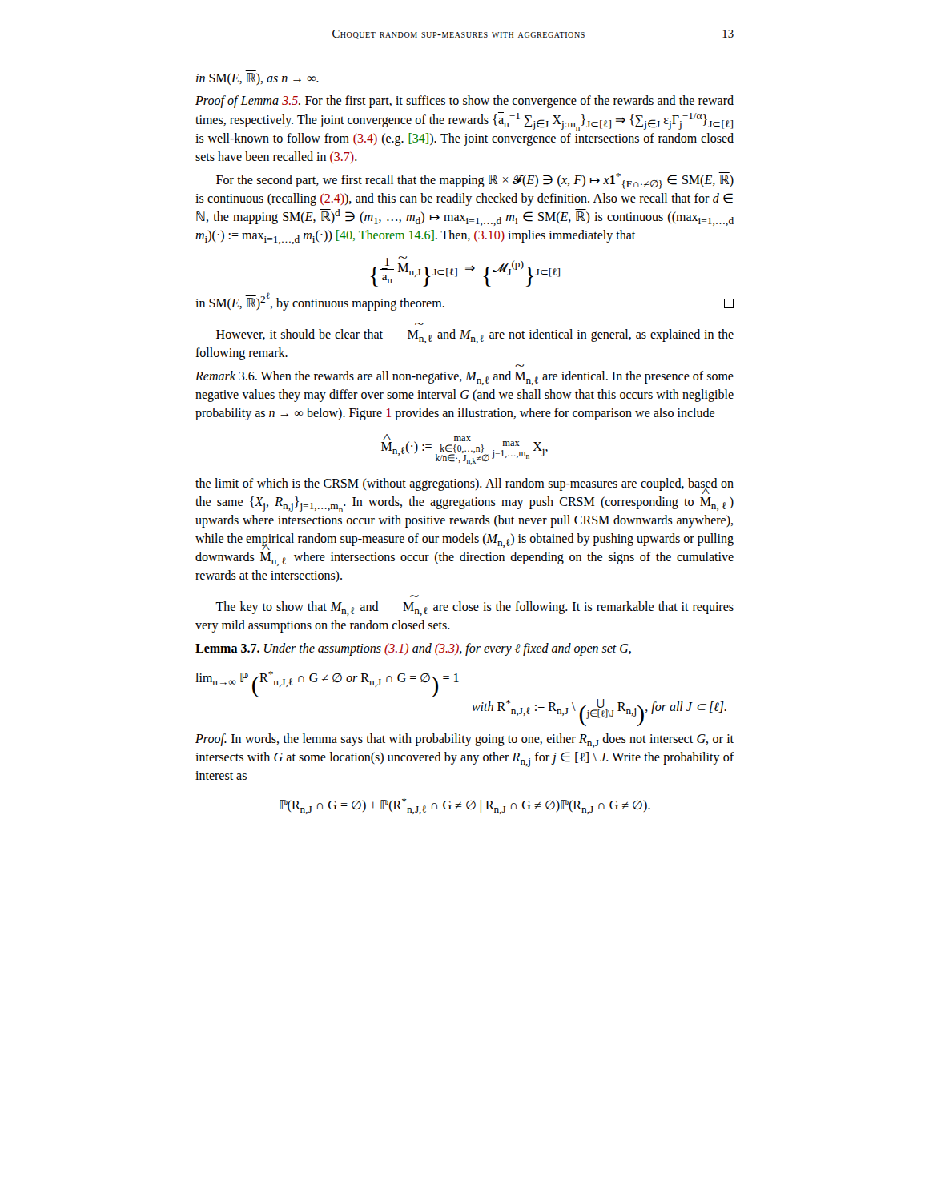Choquet random sup-measures with aggregations 13
in SM(E, ℝ), as n → ∞.
Proof of Lemma 3.5. For the first part, it suffices to show the convergence of the rewards and the reward times, respectively. The joint convergence of the rewards {an−1 ∑j∈J Xj:mn}J⊂[ℓ] ⇒ {∑j∈J εjΓj−1/α}J⊂[ℓ] is well-known to follow from (3.4) (e.g. [34]). The joint convergence of intersections of random closed sets have been recalled in (3.7).
For the second part, we first recall that the mapping ℝ × 𝓕(E) ∋ (x, F) ↦ x 1*{F∩·≠∅} ∈ SM(E, ℝ) is continuous (recalling (2.4)), and this can be readily checked by definition. Also we recall that for d ∈ ℕ, the mapping SM(E, ℝ)d ∋ (m1, …, md) ↦ maxi=1,…,d mi ∈ SM(E, ℝ) is continuous ((maxi=1,…,d mi)(·) := maxi=1,…,d mi(·)) [40, Theorem 14.6]. Then, (3.10) implies immediately that
{1 an Mn,J}J⊂[ℓ] ⇒ {𝓜J(p)}J⊂[ℓ]
in SM(E, ℝ)2ℓ, by continuous mapping theorem.
However, it should be clear that Mn,ℓ and Mn,ℓ are not identical in general, as explained in the following remark.
Remark 3.6. When the rewards are all non-negative, Mn,ℓ and Mn,ℓ are identical. In the presence of some negative values they may differ over some interval G (and we shall show that this occurs with negligible probability as n → ∞ below). Figure 1 provides an illustration, where for comparison we also include
Mn,ℓ(·) := max k∈{0,…,n}k/n∈·, Jn,k≠∅ max j=1,…,mn Xj,
the limit of which is the CRSM (without aggregations). All random sup-measures are coupled, based on the same {Xj, Rn,j}j=1,…,mn. In words, the aggregations may push CRSM (corresponding to Mn,ℓ) upwards where intersections occur with positive rewards (but never pull CRSM downwards anywhere), while the empirical random sup-measure of our models (Mn,ℓ) is obtained by pushing upwards or pulling downwards Mn,ℓ where intersections occur (the direction depending on the signs of the cumulative rewards at the intersections).
The key to show that Mn,ℓ and Mn,ℓ are close is the following. It is remarkable that it requires very mild assumptions on the random closed sets.
Lemma 3.7. Under the assumptions (3.1) and (3.3), for every ℓ fixed and open set G,
limn→∞ ℙ (R*n,J,ℓ ∩ G ≠ ∅ or Rn,J ∩ G = ∅) = 1
with R*n,J,ℓ := Rn,J \ (⋃j∈[ℓ]\J Rn,j), for all J ⊂ [ℓ].
Proof. In words, the lemma says that with probability going to one, either Rn,J does not intersect G, or it intersects with G at some location(s) uncovered by any other Rn,j for j ∈ [ℓ] \ J. Write the probability of interest as
ℙ(Rn,J ∩ G = ∅) + ℙ(R*n,J,ℓ ∩ G ≠ ∅ | Rn,J ∩ G ≠ ∅)ℙ(Rn,J ∩ G ≠ ∅).